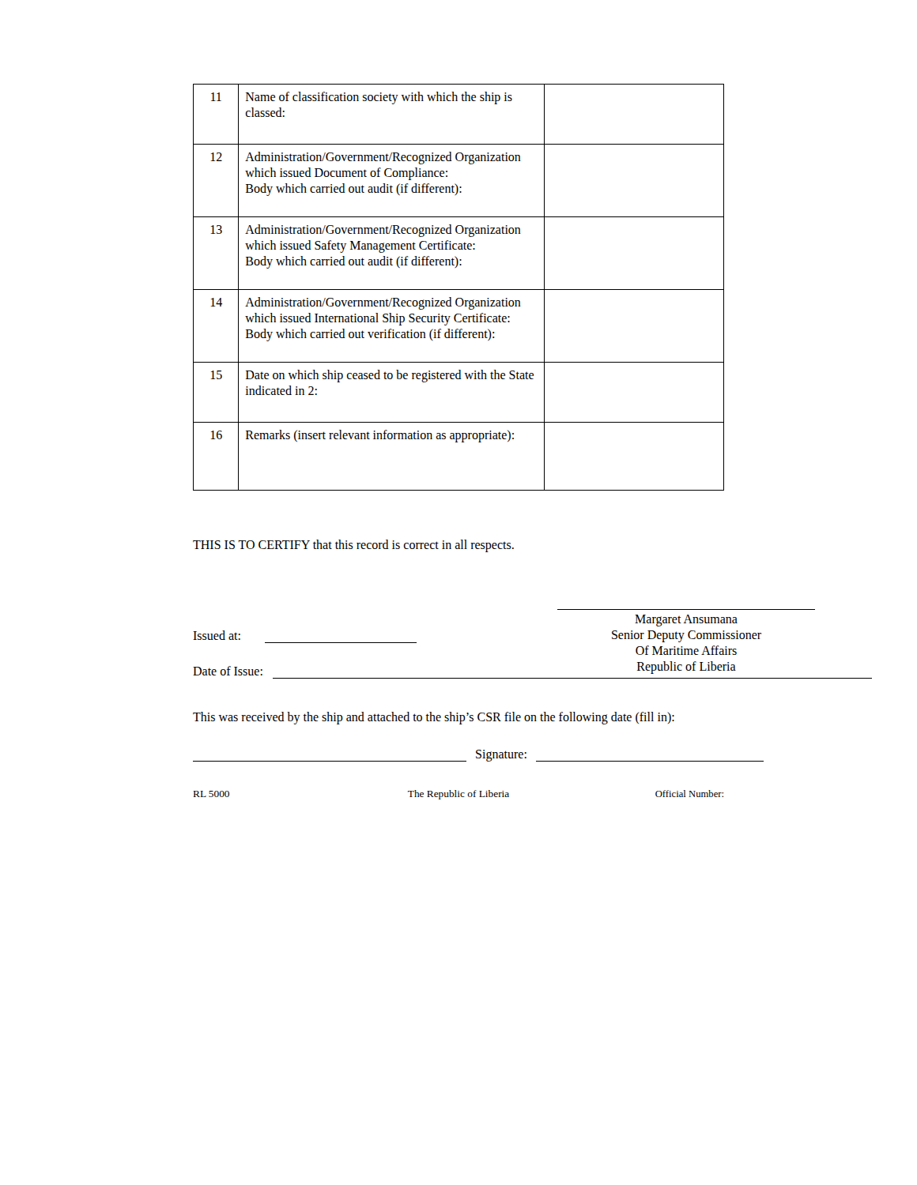| 11 | Name of classification society with which the ship is classed: | |
| 12 | Administration/Government/Recognized Organization which issued Document of Compliance: Body which carried out audit (if different): | |
| 13 | Administration/Government/Recognized Organization which issued Safety Management Certificate: Body which carried out audit (if different): | |
| 14 | Administration/Government/Recognized Organization which issued International Ship Security Certificate: Body which carried out verification (if different): | |
| 15 | Date on which ship ceased to be registered with the State indicated in 2: | |
| 16 | Remarks (insert relevant information as appropriate): | |
THIS IS TO CERTIFY that this record is correct in all respects.
Issued at:
Date of Issue:
Margaret Ansumana
Senior Deputy Commissioner
Of Maritime Affairs
Republic of Liberia
This was received by the ship and attached to the ship’s CSR file on the following date (fill in):
Signature:
| RL 5000 | The Republic of Liberia | Official Number: |